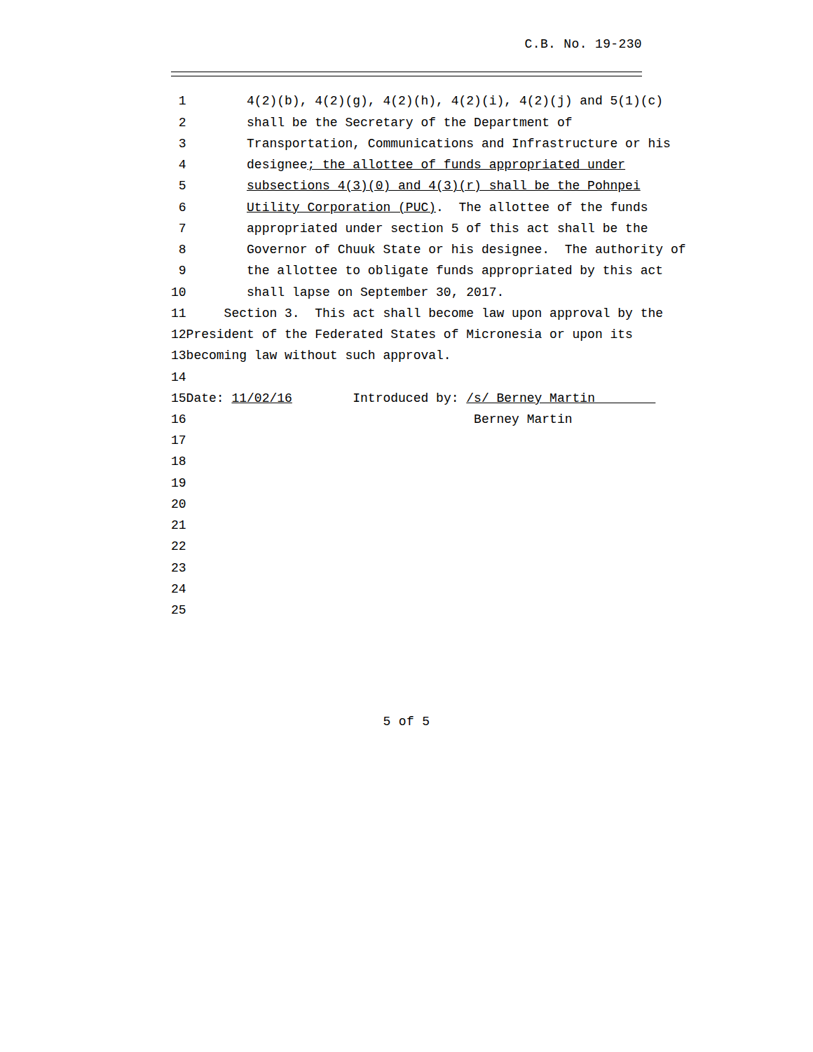C.B. No. 19-230
| 1 | 4(2)(b), 4(2)(g), 4(2)(h), 4(2)(i), 4(2)(j) and 5(1)(c) |
| 2 | shall be the Secretary of the Department of |
| 3 | Transportation, Communications and Infrastructure or his |
| 4 | designee ; the allottee of funds appropriated under |
| 5 | subsections 4(3)(0) and 4(3)(r) shall be the Pohnpei |
| 6 | Utility Corporation (PUC) . The allottee of the funds |
| 7 | appropriated under section 5 of this act shall be the |
| 8 | Governor of Chuuk State or his designee. The authority of |
| 9 | the allottee to obligate funds appropriated by this act |
| 10 | shall lapse on September 30, 2017. |
| 11 | Section 3. This act shall become law upon approval by the |
| 12 | President of the Federated States of Micronesia or upon its |
| 13 | becoming law without such approval. |
| 14 | |
| 15 | Date: 11/02/16 Introduced by: /s/ Berney Martin |
| 16 | Berney Martin |
| 17 | |
| 18 | |
| 19 | |
| 20 | |
| 21 | |
| 22 | |
| 23 | |
| 24 | |
| 25 | |
5 of 5